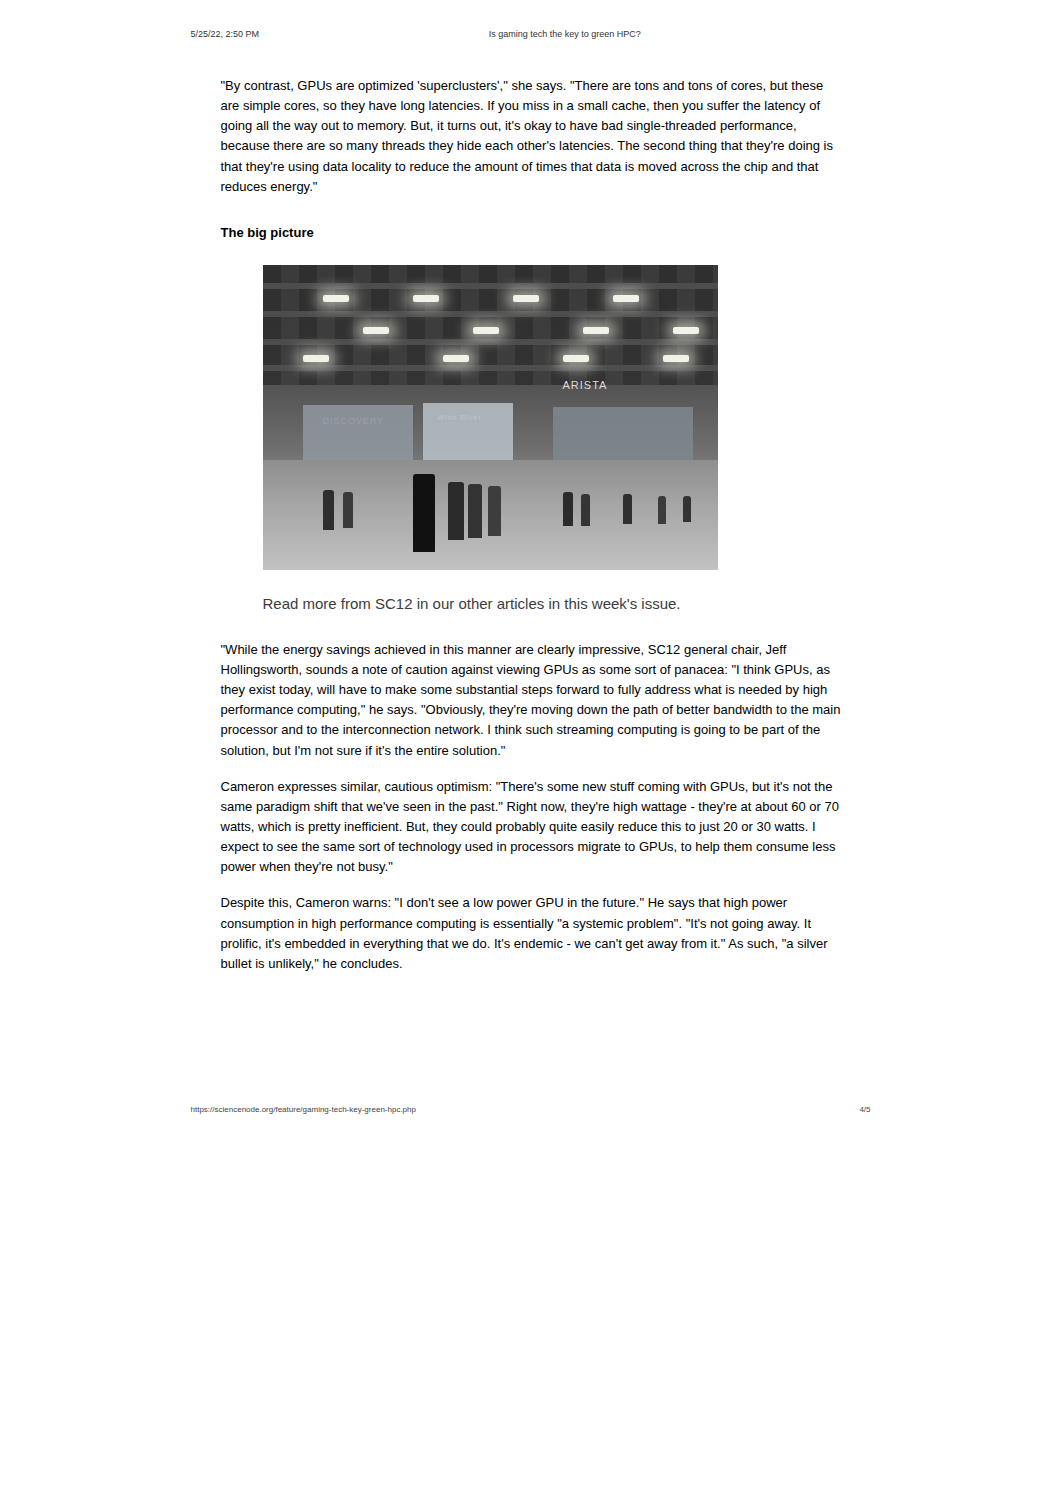5/25/22, 2:50 PM Is gaming tech the key to green HPC?
"By contrast, GPUs are optimized 'superclusters'," she says. "There are tons and tons of cores, but these are simple cores, so they have long latencies. If you miss in a small cache, then you suffer the latency of going all the way out to memory. But, it turns out, it's okay to have bad single-threaded performance, because there are so many threads they hide each other's latencies. The second thing that they're doing is that they're using data locality to reduce the amount of times that data is moved across the chip and that reduces energy."
The big picture
ARISTA
DISCOVERY
Wind River
Read more from SC12 in our other articles in this week's issue.
"While the energy savings achieved in this manner are clearly impressive, SC12 general chair, Jeff Hollingsworth, sounds a note of caution against viewing GPUs as some sort of panacea: "I think GPUs, as they exist today, will have to make some substantial steps forward to fully address what is needed by high performance computing," he says. "Obviously, they're moving down the path of better bandwidth to the main processor and to the interconnection network. I think such streaming computing is going to be part of the solution, but I'm not sure if it's the entire solution."
Cameron expresses similar, cautious optimism: "There's some new stuff coming with GPUs, but it's not the same paradigm shift that we've seen in the past." Right now, they're high wattage - they're at about 60 or 70 watts, which is pretty inefficient. But, they could probably quite easily reduce this to just 20 or 30 watts. I expect to see the same sort of technology used in processors migrate to GPUs, to help them consume less power when they're not busy."
Despite this, Cameron warns: "I don't see a low power GPU in the future." He says that high power consumption in high performance computing is essentially "a systemic problem". "It's not going away. It prolific, it's embedded in everything that we do. It's endemic - we can't get away from it." As such, "a silver bullet is unlikely," he concludes.
https://sciencenode.org/feature/gaming-tech-key-green-hpc.php 4/5